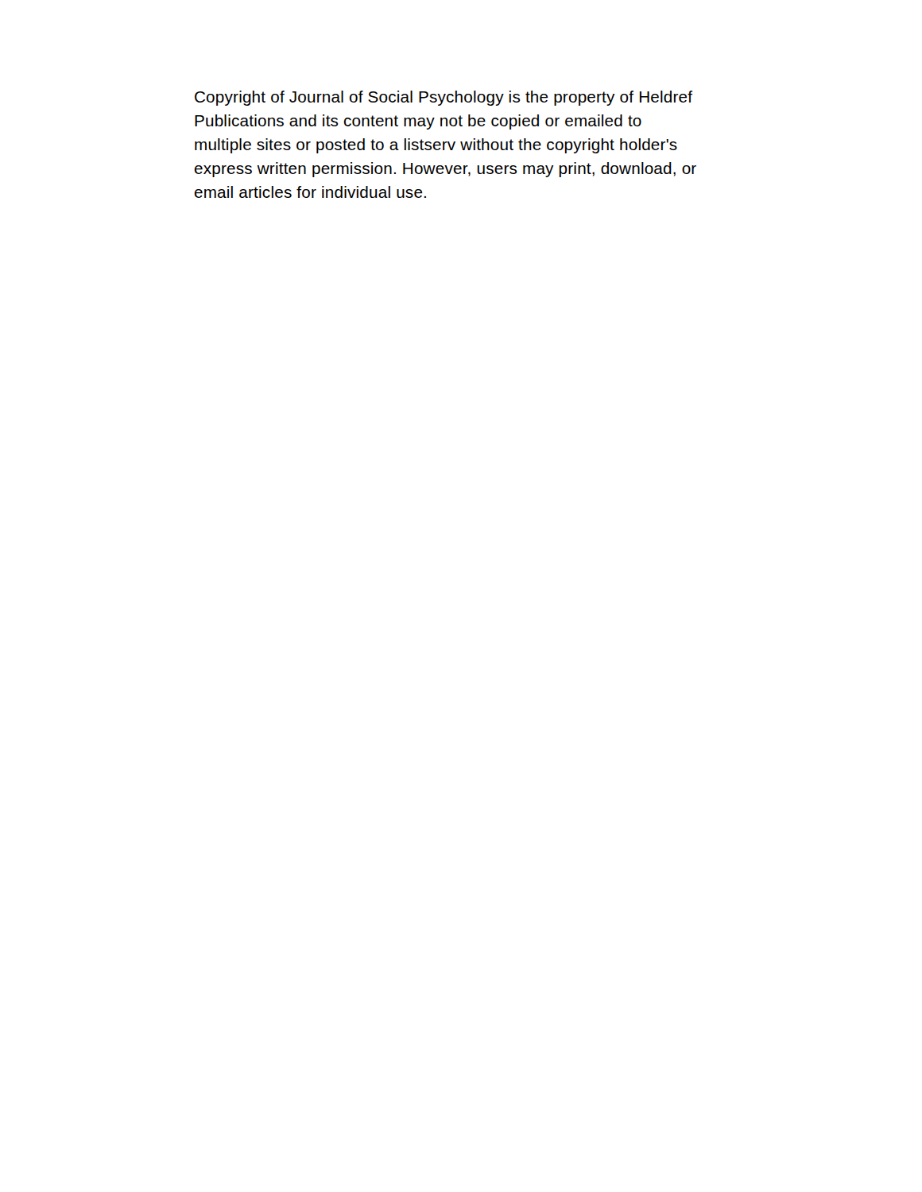Copyright of Journal of Social Psychology is the property of Heldref Publications and its content may not be copied or emailed to multiple sites or posted to a listserv without the copyright holder's express written permission. However, users may print, download, or email articles for individual use.